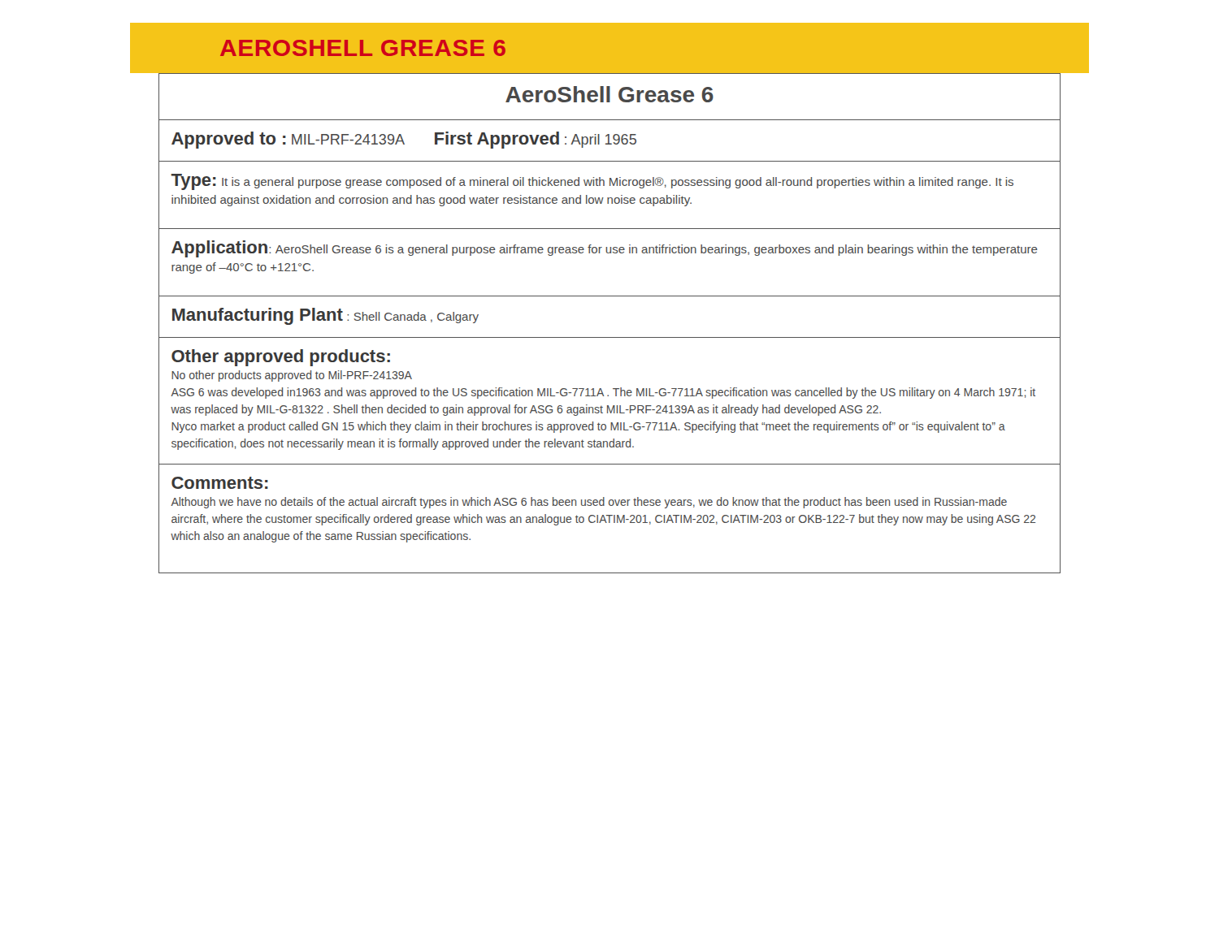AEROSHELL GREASE 6
| AeroShell Grease 6 |
| Approved to : MIL-PRF-24139A First Approved : April 1965 |
| Type: It is a general purpose grease composed of a mineral oil thickened with Microgel®, possessing good all-round properties within a limited range. It is inhibited against oxidation and corrosion and has good water resistance and low noise capability. |
| Application : AeroShell Grease 6 is a general purpose airframe grease for use in antifriction bearings, gearboxes and plain bearings within the temperature range of –40°C to +121°C. |
| Manufacturing Plant : Shell Canada , Calgary |
| Other approved products: No other products approved to Mil-PRF-24139A ASG 6 was developed in1963 and was approved to the US specification MIL-G-7711A . The MIL-G-7711A specification was cancelled by the US military on 4 March 1971; it was replaced by MIL-G-81322 . Shell then decided to gain approval for ASG 6 against MIL-PRF-24139A as it already had developed ASG 22. Nyco market a product called GN 15 which they claim in their brochures is approved to MIL-G-7711A. Specifying that “meet the requirements of” or “is equivalent to” a specification, does not necessarily mean it is formally approved under the relevant standard. |
| Comments: Although we have no details of the actual aircraft types in which ASG 6 has been used over these years, we do know that the product has been used in Russian-made aircraft, where the customer specifically ordered grease which was an analogue to CIATIM-201, CIATIM-202, CIATIM-203 or OKB-122-7 but they now may be using ASG 22 which also an analogue of the same Russian specifications. |